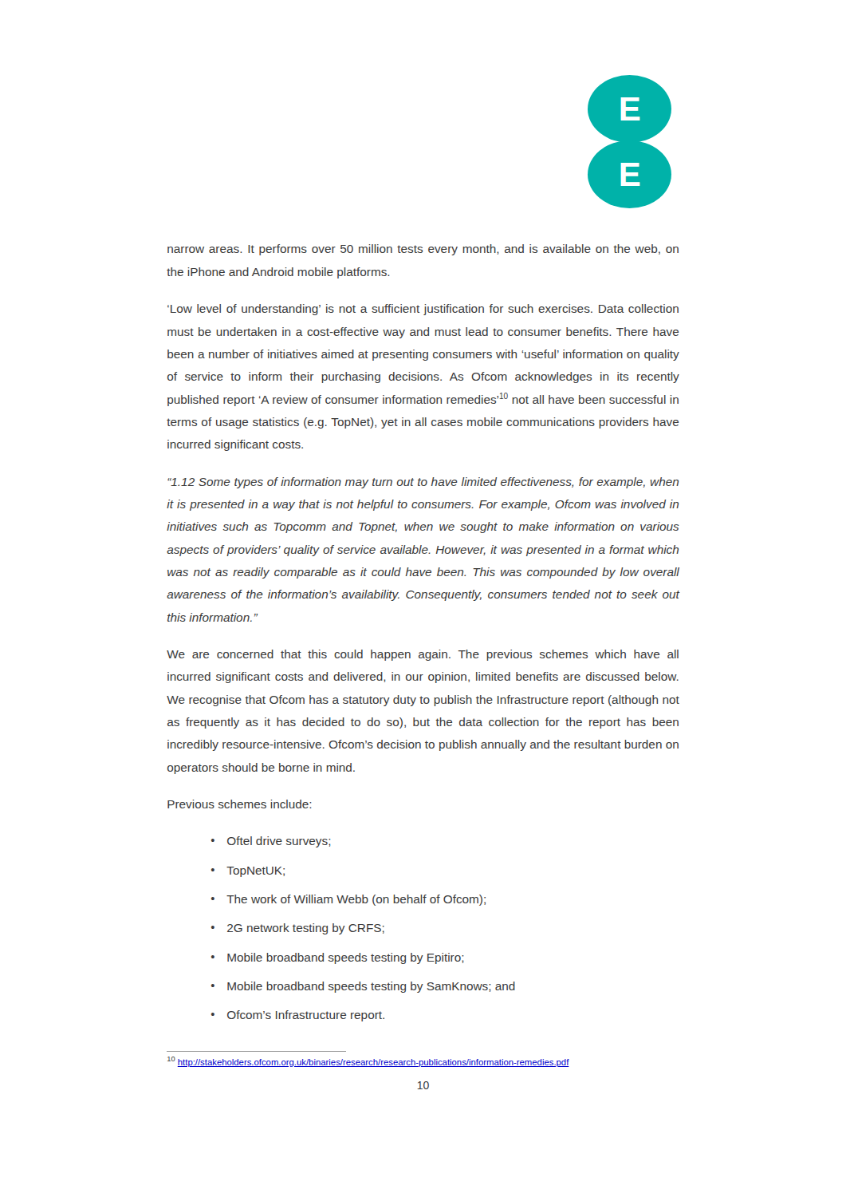E
E
narrow areas. It performs over 50 million tests every month, and is available on the web, on the iPhone and Android mobile platforms.
‘Low level of understanding’ is not a sufficient justification for such exercises. Data collection must be undertaken in a cost-effective way and must lead to consumer benefits. There have been a number of initiatives aimed at presenting consumers with ‘useful’ information on quality of service to inform their purchasing decisions. As Ofcom acknowledges in its recently published report ‘A review of consumer information remedies’10 not all have been successful in terms of usage statistics (e.g. TopNet), yet in all cases mobile communications providers have incurred significant costs.
“1.12 Some types of information may turn out to have limited effectiveness, for example, when it is presented in a way that is not helpful to consumers. For example, Ofcom was involved in initiatives such as Topcomm and Topnet, when we sought to make information on various aspects of providers’ quality of service available. However, it was presented in a format which was not as readily comparable as it could have been. This was compounded by low overall awareness of the information’s availability. Consequently, consumers tended not to seek out this information.”
We are concerned that this could happen again. The previous schemes which have all incurred significant costs and delivered, in our opinion, limited benefits are discussed below. We recognise that Ofcom has a statutory duty to publish the Infrastructure report (although not as frequently as it has decided to do so), but the data collection for the report has been incredibly resource-intensive. Ofcom’s decision to publish annually and the resultant burden on operators should be borne in mind.
Previous schemes include:
Oftel drive surveys;
TopNetUK;
The work of William Webb (on behalf of Ofcom);
2G network testing by CRFS;
Mobile broadband speeds testing by Epitiro;
Mobile broadband speeds testing by SamKnows; and
Ofcom’s Infrastructure report.
10 http://stakeholders.ofcom.org.uk/binaries/research/research-publications/information-remedies.pdf
10